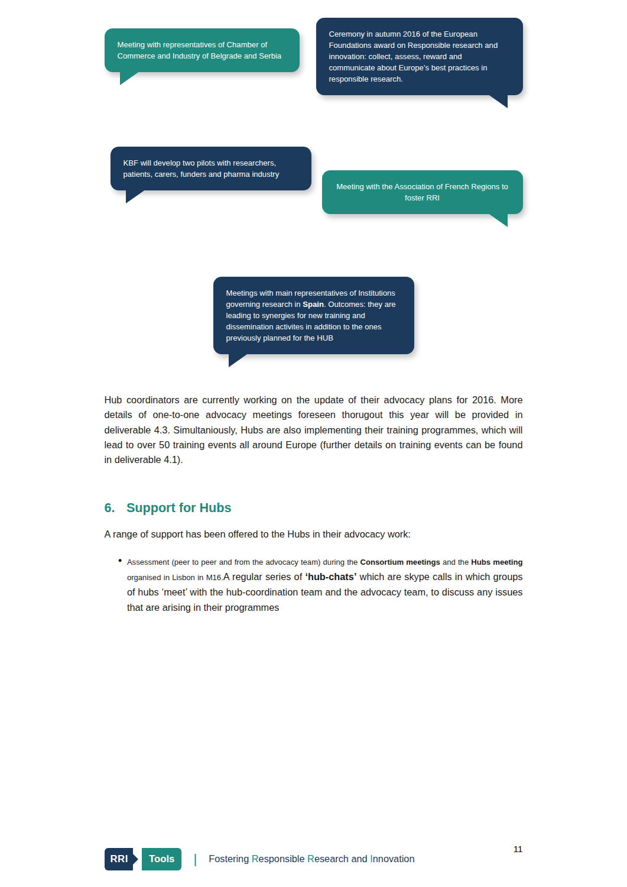Meeting with representatives of Chamber of Commerce and Industry of Belgrade and Serbia
Ceremony in autumn 2016 of the European Foundations award on Responsible research and innovation: collect, assess, reward and communicate about Europe’s best practices in responsible research.
KBF will develop two pilots with researchers, patients, carers, funders and pharma industry
Meeting with the Association of French Regions to foster RRI
Meetings with main representatives of Institutions governing research in Spain. Outcomes: they are leading to synergies for new training and dissemination activites in addition to the ones previously planned for the HUB
Hub coordinators are currently working on the update of their advocacy plans for 2016. More details of one-to-one advocacy meetings foreseen thorugout this year will be provided in deliverable 4.3. Simultaniously, Hubs are also implementing their training programmes, which will lead to over 50 training events all around Europe (further details on training events can be found in deliverable 4.1).
6. Support for Hubs
A range of support has been offered to the Hubs in their advocacy work:
Assessment (peer to peer and from the advocacy team) during the Consortium meetings and the Hubs meeting organised in Lisbon in M16. A regular series of ‘hub-chats’ which are skype calls in which groups of hubs ‘meet’ with the hub-coordination team and the advocacy team, to discuss any issues that are arising in their programmes
11
RRI Tools
| Fostering Responsible Research and Innovation